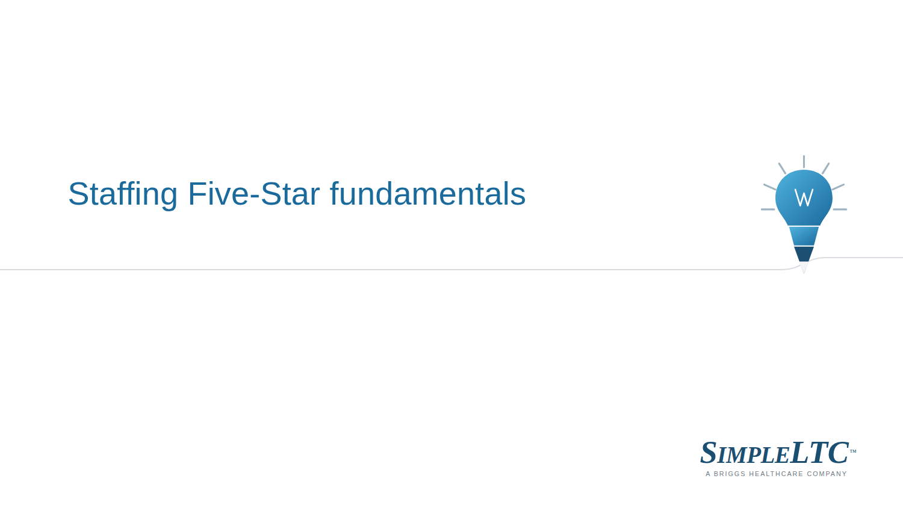Staffing Five-Star fundamentals
SIMPLELTC™
A Briggs Healthcare Company